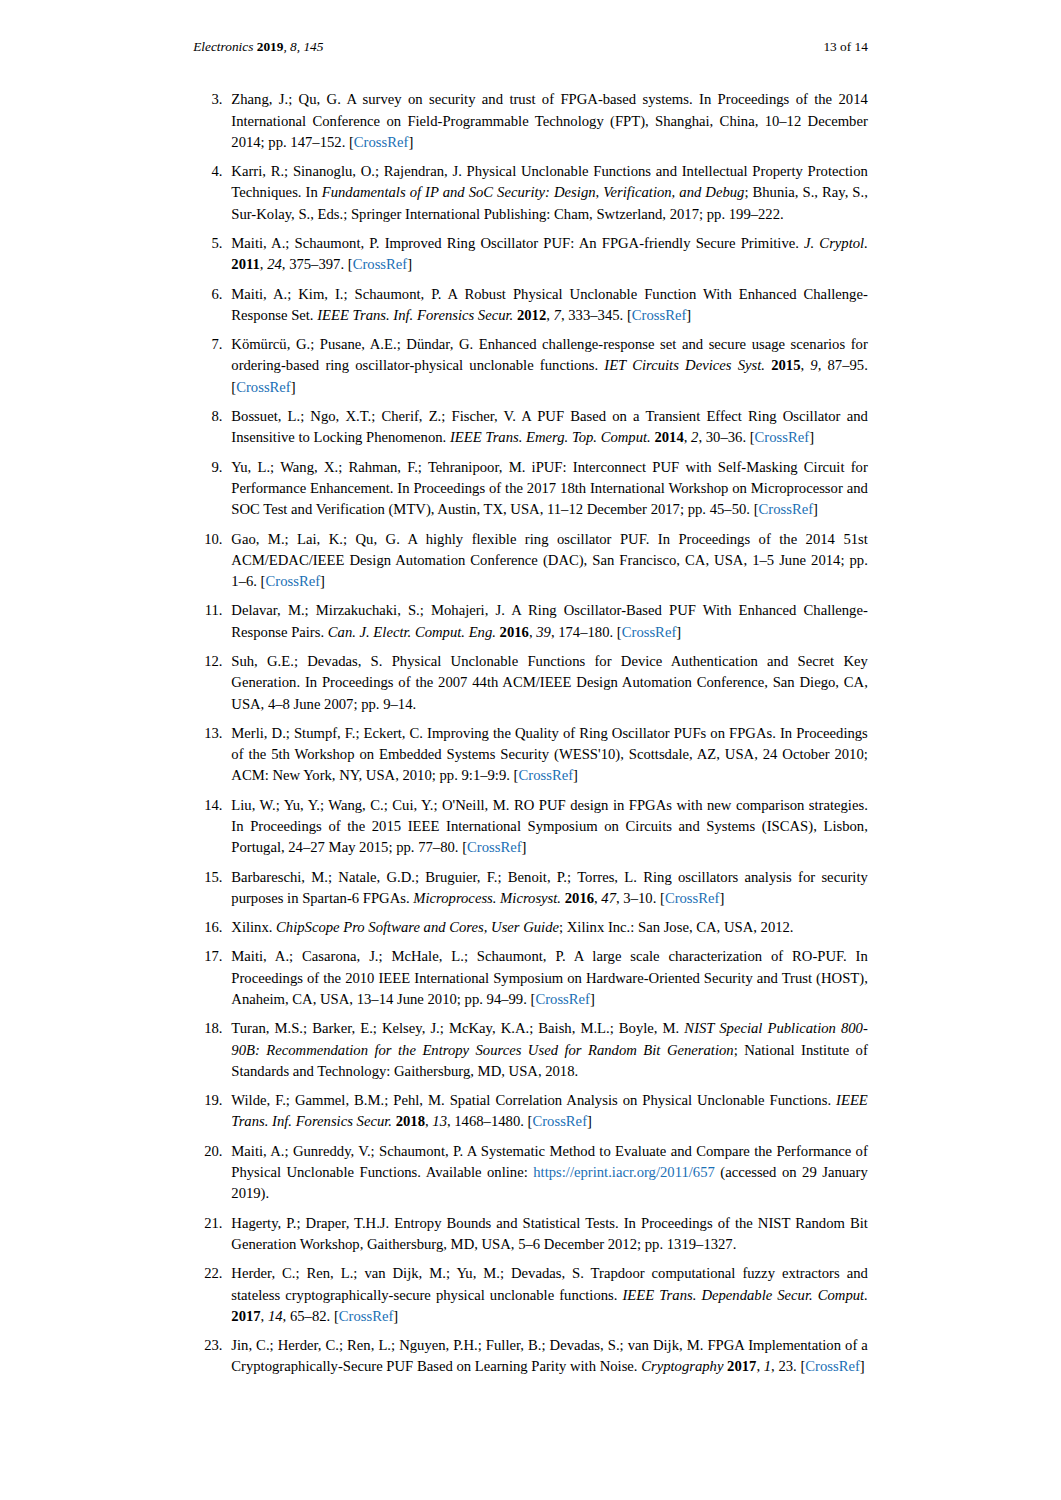Electronics 2019, 8, 145 13 of 14
Zhang, J.; Qu, G. A survey on security and trust of FPGA-based systems. In Proceedings of the 2014 International Conference on Field-Programmable Technology (FPT), Shanghai, China, 10–12 December 2014; pp. 147–152. [CrossRef]
Karri, R.; Sinanoglu, O.; Rajendran, J. Physical Unclonable Functions and Intellectual Property Protection Techniques. In Fundamentals of IP and SoC Security: Design, Verification, and Debug; Bhunia, S., Ray, S., Sur-Kolay, S., Eds.; Springer International Publishing: Cham, Swtzerland, 2017; pp. 199–222.
Maiti, A.; Schaumont, P. Improved Ring Oscillator PUF: An FPGA-friendly Secure Primitive. J. Cryptol. 2011, 24, 375–397. [CrossRef]
Maiti, A.; Kim, I.; Schaumont, P. A Robust Physical Unclonable Function With Enhanced Challenge-Response Set. IEEE Trans. Inf. Forensics Secur. 2012, 7, 333–345. [CrossRef]
Kömürcü, G.; Pusane, A.E.; Dündar, G. Enhanced challenge-response set and secure usage scenarios for ordering-based ring oscillator-physical unclonable functions. IET Circuits Devices Syst. 2015, 9, 87–95. [CrossRef]
Bossuet, L.; Ngo, X.T.; Cherif, Z.; Fischer, V. A PUF Based on a Transient Effect Ring Oscillator and Insensitive to Locking Phenomenon. IEEE Trans. Emerg. Top. Comput. 2014, 2, 30–36. [CrossRef]
Yu, L.; Wang, X.; Rahman, F.; Tehranipoor, M. iPUF: Interconnect PUF with Self-Masking Circuit for Performance Enhancement. In Proceedings of the 2017 18th International Workshop on Microprocessor and SOC Test and Verification (MTV), Austin, TX, USA, 11–12 December 2017; pp. 45–50. [CrossRef]
Gao, M.; Lai, K.; Qu, G. A highly flexible ring oscillator PUF. In Proceedings of the 2014 51st ACM/EDAC/IEEE Design Automation Conference (DAC), San Francisco, CA, USA, 1–5 June 2014; pp. 1–6. [CrossRef]
Delavar, M.; Mirzakuchaki, S.; Mohajeri, J. A Ring Oscillator-Based PUF With Enhanced Challenge-Response Pairs. Can. J. Electr. Comput. Eng. 2016, 39, 174–180. [CrossRef]
Suh, G.E.; Devadas, S. Physical Unclonable Functions for Device Authentication and Secret Key Generation. In Proceedings of the 2007 44th ACM/IEEE Design Automation Conference, San Diego, CA, USA, 4–8 June 2007; pp. 9–14.
Merli, D.; Stumpf, F.; Eckert, C. Improving the Quality of Ring Oscillator PUFs on FPGAs. In Proceedings of the 5th Workshop on Embedded Systems Security (WESS'10), Scottsdale, AZ, USA, 24 October 2010; ACM: New York, NY, USA, 2010; pp. 9:1–9:9. [CrossRef]
Liu, W.; Yu, Y.; Wang, C.; Cui, Y.; O'Neill, M. RO PUF design in FPGAs with new comparison strategies. In Proceedings of the 2015 IEEE International Symposium on Circuits and Systems (ISCAS), Lisbon, Portugal, 24–27 May 2015; pp. 77–80. [CrossRef]
Barbareschi, M.; Natale, G.D.; Bruguier, F.; Benoit, P.; Torres, L. Ring oscillators analysis for security purposes in Spartan-6 FPGAs. Microprocess. Microsyst. 2016, 47, 3–10. [CrossRef]
Xilinx. ChipScope Pro Software and Cores, User Guide; Xilinx Inc.: San Jose, CA, USA, 2012.
Maiti, A.; Casarona, J.; McHale, L.; Schaumont, P. A large scale characterization of RO-PUF. In Proceedings of the 2010 IEEE International Symposium on Hardware-Oriented Security and Trust (HOST), Anaheim, CA, USA, 13–14 June 2010; pp. 94–99. [CrossRef]
Turan, M.S.; Barker, E.; Kelsey, J.; McKay, K.A.; Baish, M.L.; Boyle, M. NIST Special Publication 800-90B: Recommendation for the Entropy Sources Used for Random Bit Generation; National Institute of Standards and Technology: Gaithersburg, MD, USA, 2018.
Wilde, F.; Gammel, B.M.; Pehl, M. Spatial Correlation Analysis on Physical Unclonable Functions. IEEE Trans. Inf. Forensics Secur. 2018, 13, 1468–1480. [CrossRef]
Maiti, A.; Gunreddy, V.; Schaumont, P. A Systematic Method to Evaluate and Compare the Performance of Physical Unclonable Functions. Available online: https://eprint.iacr.org/2011/657 (accessed on 29 January 2019).
Hagerty, P.; Draper, T.H.J. Entropy Bounds and Statistical Tests. In Proceedings of the NIST Random Bit Generation Workshop, Gaithersburg, MD, USA, 5–6 December 2012; pp. 1319–1327.
Herder, C.; Ren, L.; van Dijk, M.; Yu, M.; Devadas, S. Trapdoor computational fuzzy extractors and stateless cryptographically-secure physical unclonable functions. IEEE Trans. Dependable Secur. Comput. 2017, 14, 65–82. [CrossRef]
Jin, C.; Herder, C.; Ren, L.; Nguyen, P.H.; Fuller, B.; Devadas, S.; van Dijk, M. FPGA Implementation of a Cryptographically-Secure PUF Based on Learning Parity with Noise. Cryptography 2017, 1, 23. [CrossRef]